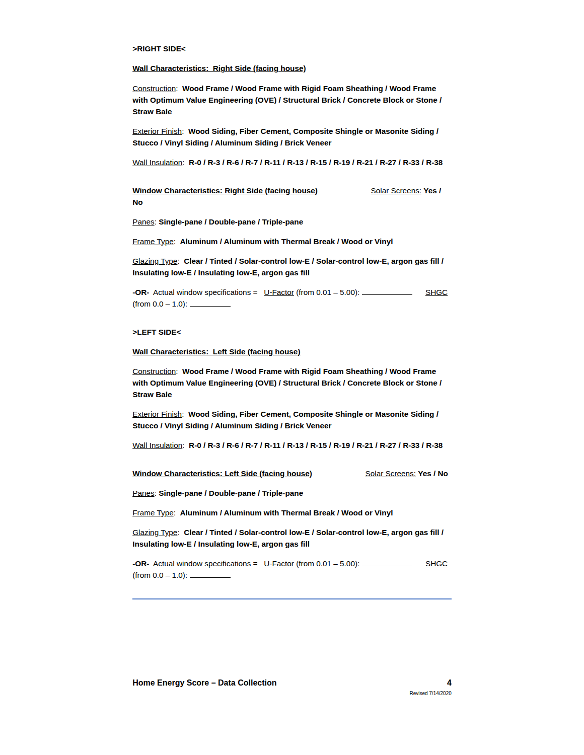>RIGHT SIDE<
Wall Characteristics: Right Side (facing house)
Construction: Wood Frame / Wood Frame with Rigid Foam Sheathing / Wood Frame with Optimum Value Engineering (OVE) / Structural Brick / Concrete Block or Stone / Straw Bale
Exterior Finish: Wood Siding, Fiber Cement, Composite Shingle or Masonite Siding / Stucco / Vinyl Siding / Aluminum Siding / Brick Veneer
Wall Insulation: R-0 / R-3 / R-6 / R-7 / R-11 / R-13 / R-15 / R-19 / R-21 / R-27 / R-33 / R-38
Window Characteristics: Right Side (facing house) Solar Screens: Yes / No
Panes: Single-pane / Double-pane / Triple-pane
Frame Type: Aluminum / Aluminum with Thermal Break / Wood or Vinyl
Glazing Type: Clear / Tinted / Solar-control low-E / Solar-control low-E, argon gas fill / Insulating low-E / Insulating low-E, argon gas fill
-OR- Actual window specifications = U-Factor (from 0.01 – 5.00): SHGC (from 0.0 – 1.0):
>LEFT SIDE<
Wall Characteristics: Left Side (facing house)
Construction: Wood Frame / Wood Frame with Rigid Foam Sheathing / Wood Frame with Optimum Value Engineering (OVE) / Structural Brick / Concrete Block or Stone / Straw Bale
Exterior Finish: Wood Siding, Fiber Cement, Composite Shingle or Masonite Siding / Stucco / Vinyl Siding / Aluminum Siding / Brick Veneer
Wall Insulation: R-0 / R-3 / R-6 / R-7 / R-11 / R-13 / R-15 / R-19 / R-21 / R-27 / R-33 / R-38
Window Characteristics: Left Side (facing house) Solar Screens: Yes / No
Panes: Single-pane / Double-pane / Triple-pane
Frame Type: Aluminum / Aluminum with Thermal Break / Wood or Vinyl
Glazing Type: Clear / Tinted / Solar-control low-E / Solar-control low-E, argon gas fill / Insulating low-E / Insulating low-E, argon gas fill
-OR- Actual window specifications = U-Factor (from 0.01 – 5.00): SHGC (from 0.0 – 1.0):
Home Energy Score – Data Collection 4
Revised 7/14/2020